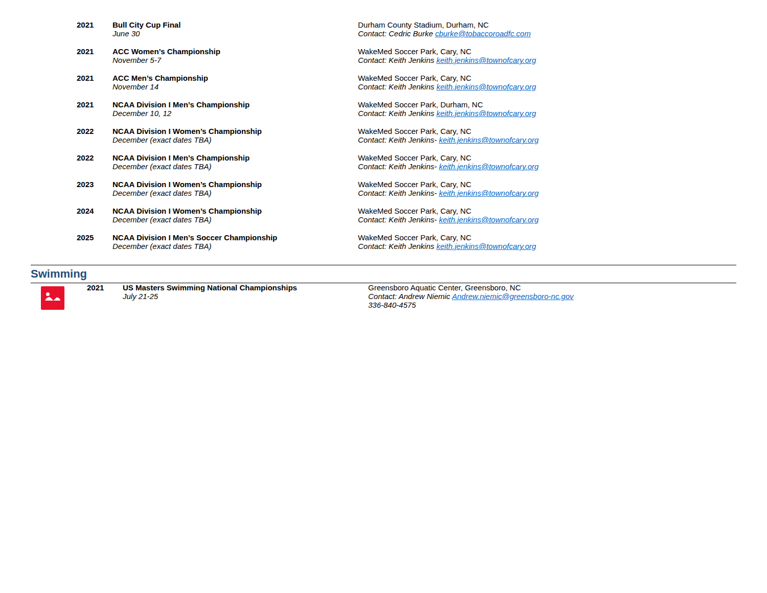| 2021 | Bull City Cup Final June 30 | Durham County Stadium, Durham, NC Contact: Cedric Burke cburke@tobaccoroadfc.com |
| 2021 | ACC Women’s Championship November 5-7 | WakeMed Soccer Park, Cary, NC Contact: Keith Jenkins keith.jenkins@townofcary.org |
| 2021 | ACC Men’s Championship November 14 | WakeMed Soccer Park, Cary, NC Contact: Keith Jenkins keith.jenkins@townofcary.org |
| 2021 | NCAA Division I Men’s Championship December 10, 12 | WakeMed Soccer Park, Durham, NC Contact: Keith Jenkins keith.jenkins@townofcary.org |
| 2022 | NCAA Division I Women’s Championship December (exact dates TBA) | WakeMed Soccer Park, Cary, NC Contact: Keith Jenkins- keith.jenkins@townofcary.org |
| 2022 | NCAA Division I Men’s Championship December (exact dates TBA) | WakeMed Soccer Park, Cary, NC Contact: Keith Jenkins- keith.jenkins@townofcary.org |
| 2023 | NCAA Division I Women’s Championship December (exact dates TBA) | WakeMed Soccer Park, Cary, NC Contact: Keith Jenkins- keith.jenkins@townofcary.org |
| 2024 | NCAA Division I Women’s Championship December (exact dates TBA) | WakeMed Soccer Park, Cary, NC Contact: Keith Jenkins- keith.jenkins@townofcary.org |
| 2025 | NCAA Division I Men’s Soccer Championship December (exact dates TBA) | WakeMed Soccer Park, Cary, NC Contact: Keith Jenkins keith.jenkins@townofcary.org |
Swimming
| | 2021 | US Masters Swimming National Championships July 21-25 | Greensboro Aquatic Center, Greensboro, NC Contact: Andrew Niemic Andrew.niemic@greensboro-nc.gov 336-840-4575 |